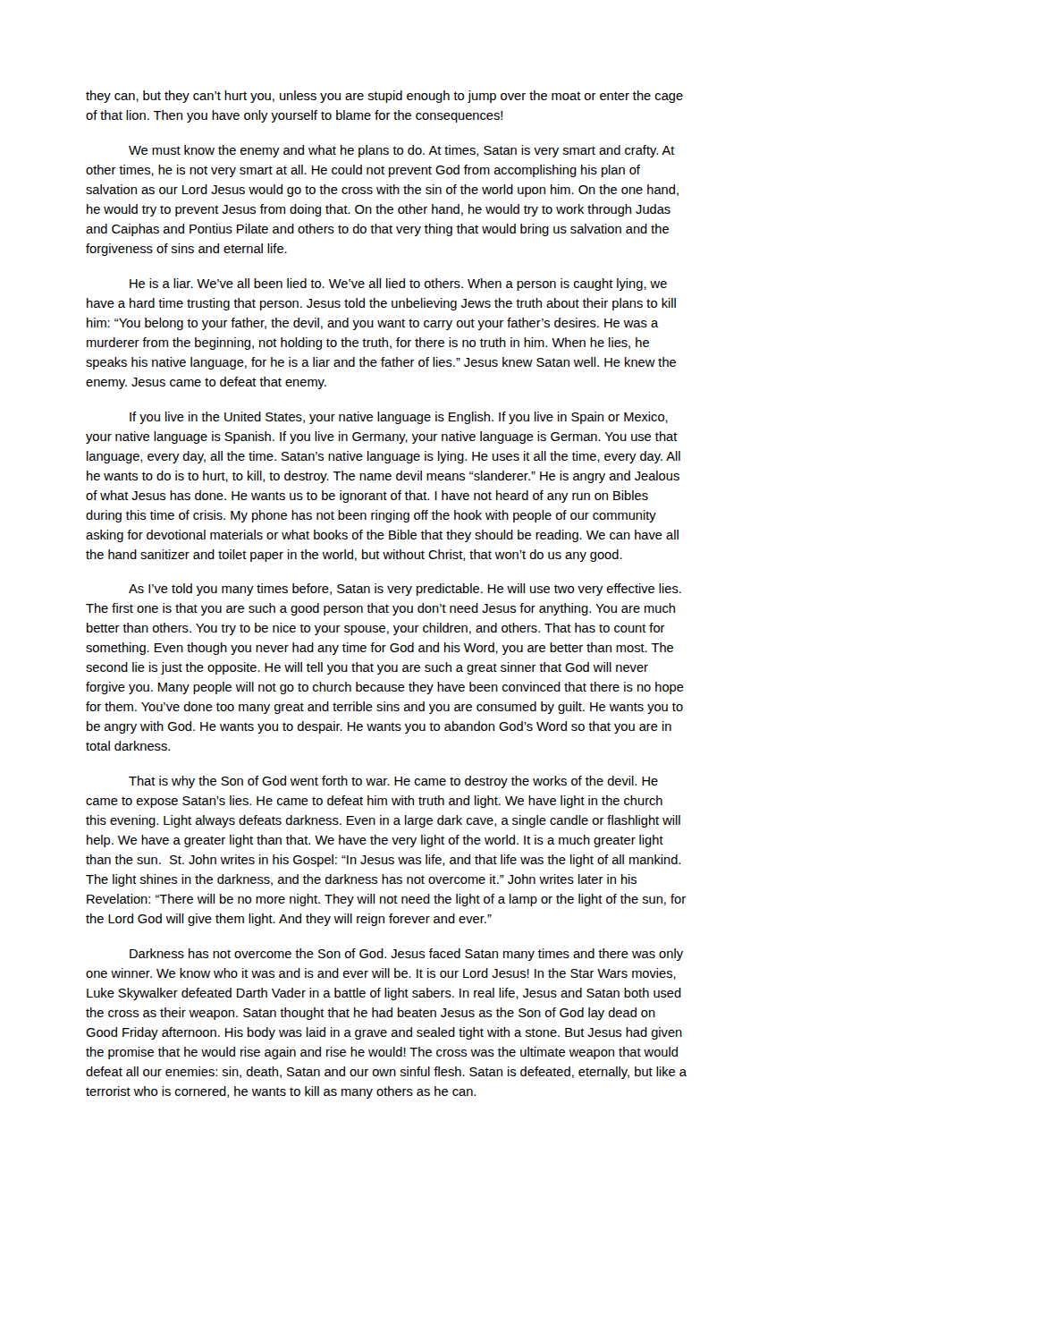they can, but they can’t hurt you, unless you are stupid enough to jump over the moat or enter the cage of that lion. Then you have only yourself to blame for the consequences!
We must know the enemy and what he plans to do. At times, Satan is very smart and crafty. At other times, he is not very smart at all. He could not prevent God from accomplishing his plan of salvation as our Lord Jesus would go to the cross with the sin of the world upon him. On the one hand, he would try to prevent Jesus from doing that. On the other hand, he would try to work through Judas and Caiphas and Pontius Pilate and others to do that very thing that would bring us salvation and the forgiveness of sins and eternal life.
He is a liar. We’ve all been lied to. We’ve all lied to others. When a person is caught lying, we have a hard time trusting that person. Jesus told the unbelieving Jews the truth about their plans to kill him: “You belong to your father, the devil, and you want to carry out your father’s desires. He was a murderer from the beginning, not holding to the truth, for there is no truth in him. When he lies, he speaks his native language, for he is a liar and the father of lies.” Jesus knew Satan well. He knew the enemy. Jesus came to defeat that enemy.
If you live in the United States, your native language is English. If you live in Spain or Mexico, your native language is Spanish. If you live in Germany, your native language is German. You use that language, every day, all the time. Satan’s native language is lying. He uses it all the time, every day. All he wants to do is to hurt, to kill, to destroy. The name devil means “slanderer.” He is angry and Jealous of what Jesus has done. He wants us to be ignorant of that. I have not heard of any run on Bibles during this time of crisis. My phone has not been ringing off the hook with people of our community asking for devotional materials or what books of the Bible that they should be reading. We can have all the hand sanitizer and toilet paper in the world, but without Christ, that won’t do us any good.
As I’ve told you many times before, Satan is very predictable. He will use two very effective lies. The first one is that you are such a good person that you don’t need Jesus for anything. You are much better than others. You try to be nice to your spouse, your children, and others. That has to count for something. Even though you never had any time for God and his Word, you are better than most. The second lie is just the opposite. He will tell you that you are such a great sinner that God will never forgive you. Many people will not go to church because they have been convinced that there is no hope for them. You’ve done too many great and terrible sins and you are consumed by guilt. He wants you to be angry with God. He wants you to despair. He wants you to abandon God’s Word so that you are in total darkness.
That is why the Son of God went forth to war. He came to destroy the works of the devil. He came to expose Satan’s lies. He came to defeat him with truth and light. We have light in the church this evening. Light always defeats darkness. Even in a large dark cave, a single candle or flashlight will help. We have a greater light than that. We have the very light of the world. It is a much greater light than the sun. St. John writes in his Gospel: “In Jesus was life, and that life was the light of all mankind. The light shines in the darkness, and the darkness has not overcome it.” John writes later in his Revelation: “There will be no more night. They will not need the light of a lamp or the light of the sun, for the Lord God will give them light. And they will reign forever and ever.”
Darkness has not overcome the Son of God. Jesus faced Satan many times and there was only one winner. We know who it was and is and ever will be. It is our Lord Jesus! In the Star Wars movies, Luke Skywalker defeated Darth Vader in a battle of light sabers. In real life, Jesus and Satan both used the cross as their weapon. Satan thought that he had beaten Jesus as the Son of God lay dead on Good Friday afternoon. His body was laid in a grave and sealed tight with a stone. But Jesus had given the promise that he would rise again and rise he would! The cross was the ultimate weapon that would defeat all our enemies: sin, death, Satan and our own sinful flesh. Satan is defeated, eternally, but like a terrorist who is cornered, he wants to kill as many others as he can.